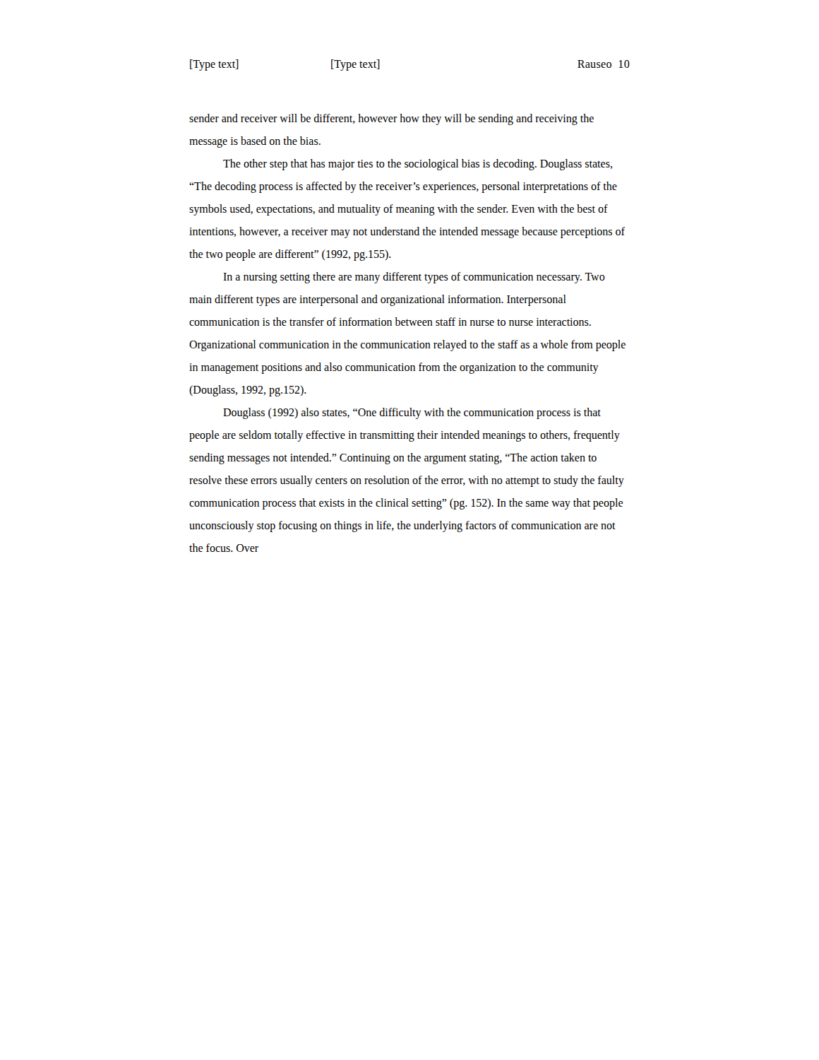[Type text] [Type text] Rauseo 10
sender and receiver will be different, however how they will be sending and receiving the message is based on the bias.
The other step that has major ties to the sociological bias is decoding. Douglass states, “The decoding process is affected by the receiver’s experiences, personal interpretations of the symbols used, expectations, and mutuality of meaning with the sender. Even with the best of intentions, however, a receiver may not understand the intended message because perceptions of the two people are different” (1992, pg.155).
In a nursing setting there are many different types of communication necessary. Two main different types are interpersonal and organizational information. Interpersonal communication is the transfer of information between staff in nurse to nurse interactions. Organizational communication in the communication relayed to the staff as a whole from people in management positions and also communication from the organization to the community (Douglass, 1992, pg.152).
Douglass (1992) also states, “One difficulty with the communication process is that people are seldom totally effective in transmitting their intended meanings to others, frequently sending messages not intended.” Continuing on the argument stating, “The action taken to resolve these errors usually centers on resolution of the error, with no attempt to study the faulty communication process that exists in the clinical setting” (pg. 152). In the same way that people unconsciously stop focusing on things in life, the underlying factors of communication are not the focus. Over